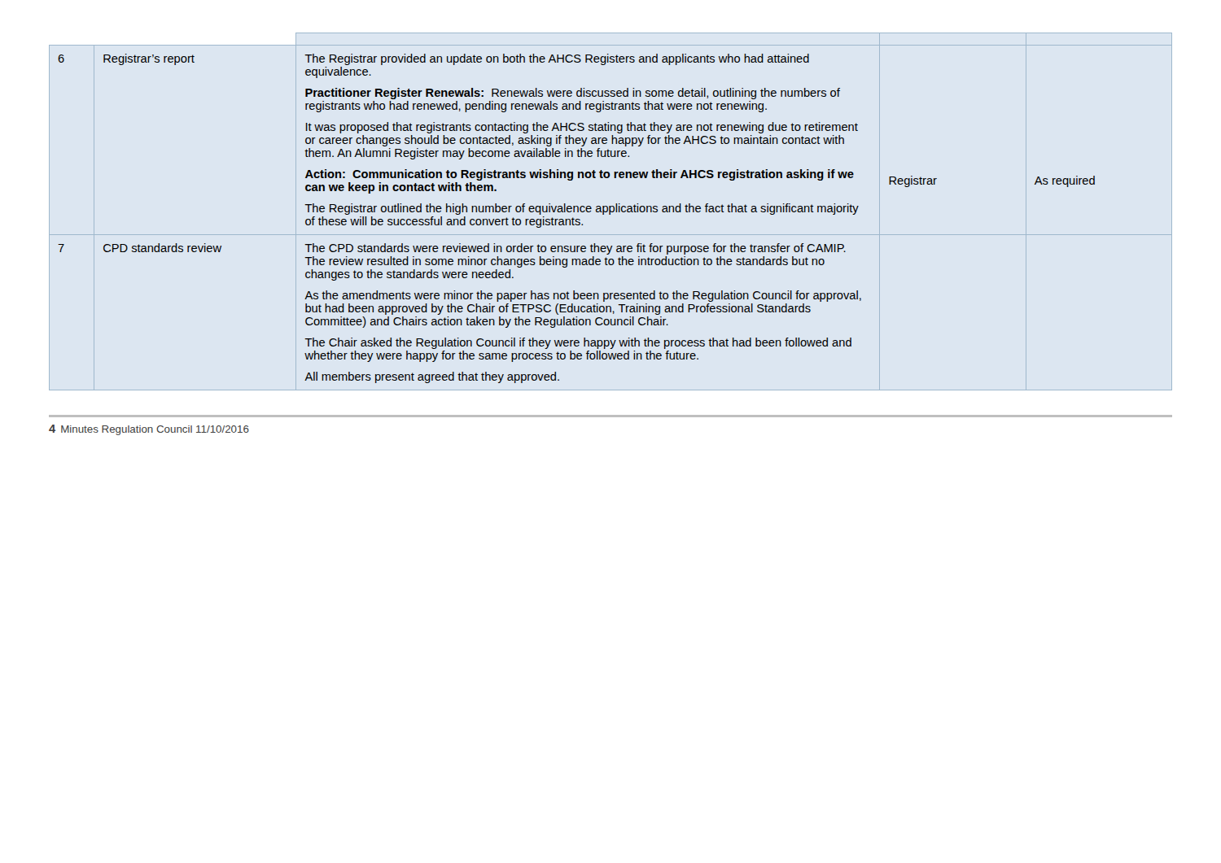| 6 | Registrar’s report | The Registrar provided an update on both the AHCS Registers and applicants who had attained equivalence. Practitioner Register Renewals: Renewals were discussed in some detail, outlining the numbers of registrants who had renewed, pending renewals and registrants that were not renewing. It was proposed that registrants contacting the AHCS stating that they are not renewing due to retirement or career changes should be contacted, asking if they are happy for the AHCS to maintain contact with them. An Alumni Register may become available in the future. Action: Communication to Registrants wishing not to renew their AHCS registration asking if we can we keep in contact with them. The Registrar outlined the high number of equivalence applications and the fact that a significant majority of these will be successful and convert to registrants. | Registrar | As required |
| 7 | CPD standards review | The CPD standards were reviewed in order to ensure they are fit for purpose for the transfer of CAMIP. The review resulted in some minor changes being made to the introduction to the standards but no changes to the standards were needed. As the amendments were minor the paper has not been presented to the Regulation Council for approval, but had been approved by the Chair of ETPSC (Education, Training and Professional Standards Committee) and Chairs action taken by the Regulation Council Chair. The Chair asked the Regulation Council if they were happy with the process that had been followed and whether they were happy for the same process to be followed in the future. All members present agreed that they approved. | | |
4 Minutes Regulation Council 11/10/2016